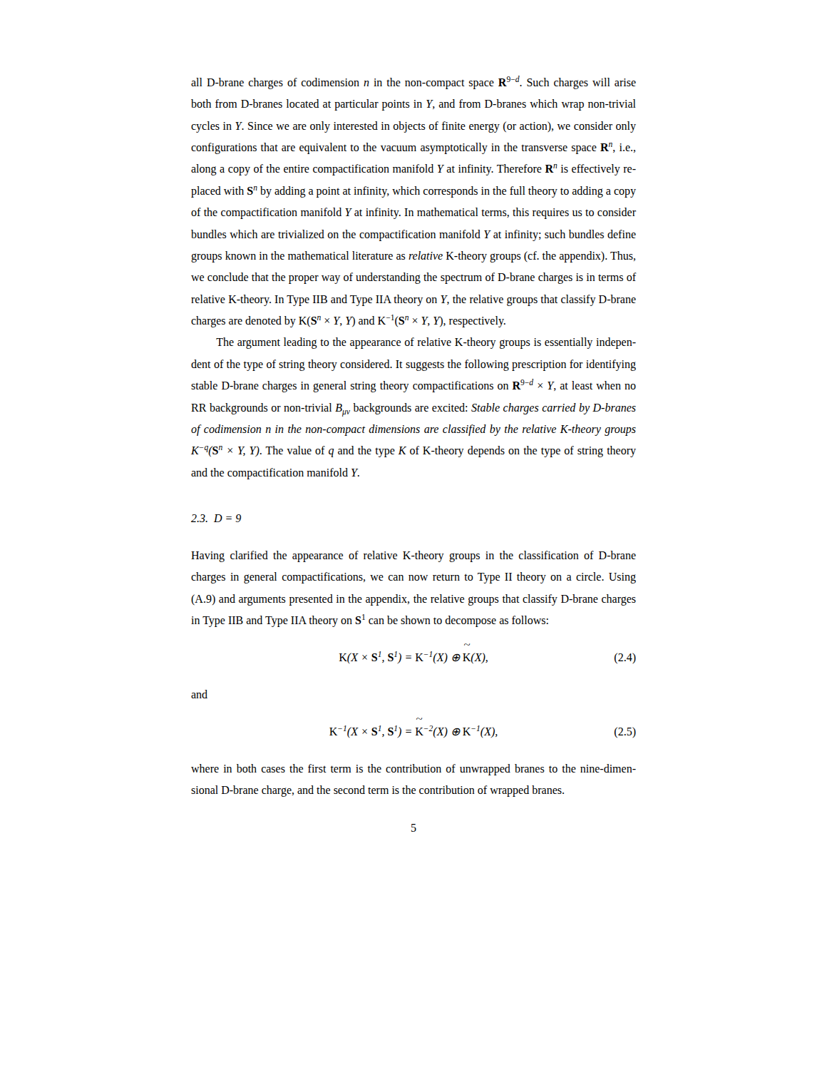all D-brane charges of codimension n in the non-compact space R9−d. Such charges will arise both from D-branes located at particular points in Y, and from D-branes which wrap non-trivial cycles in Y. Since we are only interested in objects of finite energy (or action), we consider only configurations that are equivalent to the vacuum asymptotically in the transverse space Rn, i.e., along a copy of the entire compactification manifold Y at infinity. Therefore Rn is effectively replaced with Sn by adding a point at infinity, which corresponds in the full theory to adding a copy of the compactification manifold Y at infinity. In mathematical terms, this requires us to consider bundles which are trivialized on the compactification manifold Y at infinity; such bundles define groups known in the mathematical literature as relative K-theory groups (cf. the appendix). Thus, we conclude that the proper way of understanding the spectrum of D-brane charges is in terms of relative K-theory. In Type IIB and Type IIA theory on Y, the relative groups that classify D-brane charges are denoted by K(Sn × Y, Y) and K−1(Sn × Y, Y), respectively.
The argument leading to the appearance of relative K-theory groups is essentially independent of the type of string theory considered. It suggests the following prescription for identifying stable D-brane charges in general string theory compactifications on R9−d × Y, at least when no RR backgrounds or non-trivial Bμν backgrounds are excited: Stable charges carried by D-branes of codimension n in the non-compact dimensions are classified by the relative K-theory groups K−q(Sn × Y, Y). The value of q and the type K of K-theory depends on the type of string theory and the compactification manifold Y.
2.3. D = 9
Having clarified the appearance of relative K-theory groups in the classification of D-brane charges in general compactifications, we can now return to Type II theory on a circle. Using (A.9) and arguments presented in the appendix, the relative groups that classify D-brane charges in Type IIB and Type IIA theory on S1 can be shown to decompose as follows:
K(X × S1, S1) = K−1(X) ⊕ K(X), (2.4)
and
K−1(X × S1, S1) = K−2(X) ⊕ K−1(X), (2.5)
where in both cases the first term is the contribution of unwrapped branes to the nine-dimensional D-brane charge, and the second term is the contribution of wrapped branes.
5